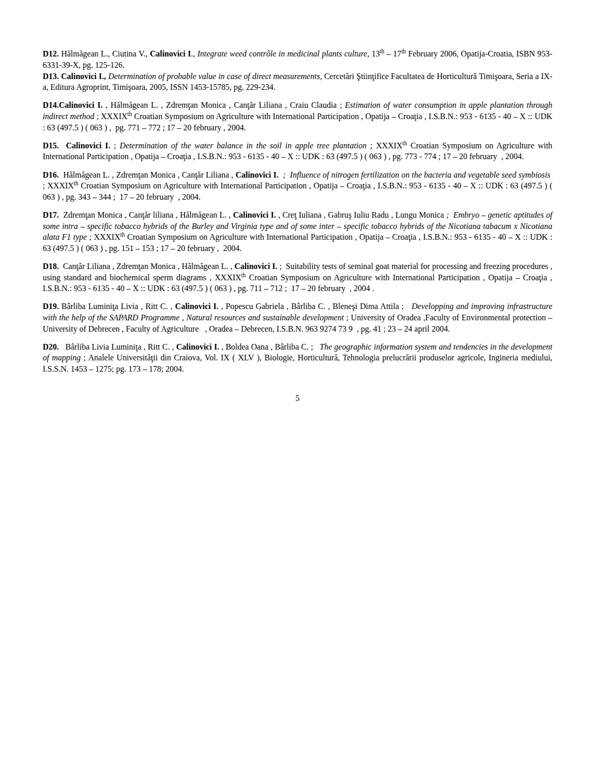D12. Hălmăgean L., Ciutina V., Calinovici I., Integrate weed contrôle in medicinal plants culture, 13th – 17th February 2006, Opatija-Croatia, ISBN 953-6331-39-X, pg. 125-126.
D13. Calinovici I., Determination of probable value in case of direct measurements, Cercetări Ştiinţifice Facultatea de Horticultură Timişoara, Seria a IX-a, Editura Agroprint, Timişoara, 2005, ISSN 1453-15785, pg. 229-234.
D14.Calinovici I. , Hălmăgean L. , Zdremţan Monica , Canţăr Liliana , Craiu Claudia ; Estimation of water consumption in apple plantation through indirect method ; XXXIXth Croatian Symposium on Agriculture with International Participation , Opatija – Croaţia , I.S.B.N.: 953 - 6135 - 40 – X :: UDK : 63 (497.5 ) ( 063 ) , pg. 771 – 772 ; 17 – 20 february , 2004.
D15. Calinovici I. ; Determination of the water balance in the soil in apple tree plantation ; XXXIXth Croatian Symposium on Agriculture with International Participation , Opatija – Croaţia , I.S.B.N.: 953 - 6135 - 40 – X :: UDK : 63 (497.5 ) ( 063 ) , pg. 773 - 774 ; 17 – 20 february , 2004.
D16. Hălmăgean L. , Zdremţan Monica , Canţăr Liliana , Calinovici I. ; Influence of nitrogen fertilization on the bacteria and vegetable seed symbiosis ; XXXIXth Croatian Symposium on Agriculture with International Participation , Opatija – Croaţia , I.S.B.N.: 953 - 6135 - 40 – X :: UDK : 63 (497.5 ) ( 063 ) , pg. 343 – 344 ; 17 – 20 february , 2004.
D17. Zdremţan Monica , Canţăr liliana , Hălmăgean L. , Calinovici I. , Creţ Iuliana , Gabruş Iuliu Radu , Lungu Monica ; Embryo – genetic aptitudes of some intra – specific tobacco hybrids of the Burley and Virginia type and of some inter – specific tobacco hybrids of the Nicotiana tabacum x Nicotiana alata F1 type ; XXXIXth Croatian Symposium on Agriculture with International Participation , Opatija – Croaţia , I.S.B.N.: 953 - 6135 - 40 – X :: UDK : 63 (497.5 ) ( 063 ) , pg. 151 – 153 ; 17 – 20 february , 2004.
D18. Canţăr Liliana , Zdremţan Monica , Hălmăgean L. , Calinovici I. ; Suitability tests of seminal goat material for processing and freezing procedures , using standard and biochemical sperm diagrams , XXXIXth Croatian Symposium on Agriculture with International Participation , Opatija – Croaţia , I.S.B.N.: 953 - 6135 - 40 – X :: UDK : 63 (497.5 ) ( 063 ) , pg. 711 – 712 ; 17 – 20 february , 2004 .
D19. Bârliba Luminiţa Livia , Ritt C. , Calinovici I. , Popescu Gabriela , Bârliba C. , Bleneşi Dima Attila ; Developping and improving infrastructure with the help of the SAPARD Programme , Natural resources and sustainable development ; University of Oradea ,Faculty of Environmental protection – University of Debrecen , Faculty of Agriculture , Oradea – Debrecen, I.S.B.N. 963 9274 73 9 , pg. 41 ; 23 – 24 april 2004.
D20. Bârliba Livia Luminiţa , Ritt C. , Calinovici I. , Boldea Oana , Bârliba C. ; The geographic information system and tendencies in the development of mapping ; Analele Universităţii din Craiova, Vol. IX ( XLV ), Biologie, Horticultură, Tehnologia prelucrării produselor agricole, Ingineria mediului, I.S.S.N. 1453 – 1275; pg. 173 – 178; 2004.
5